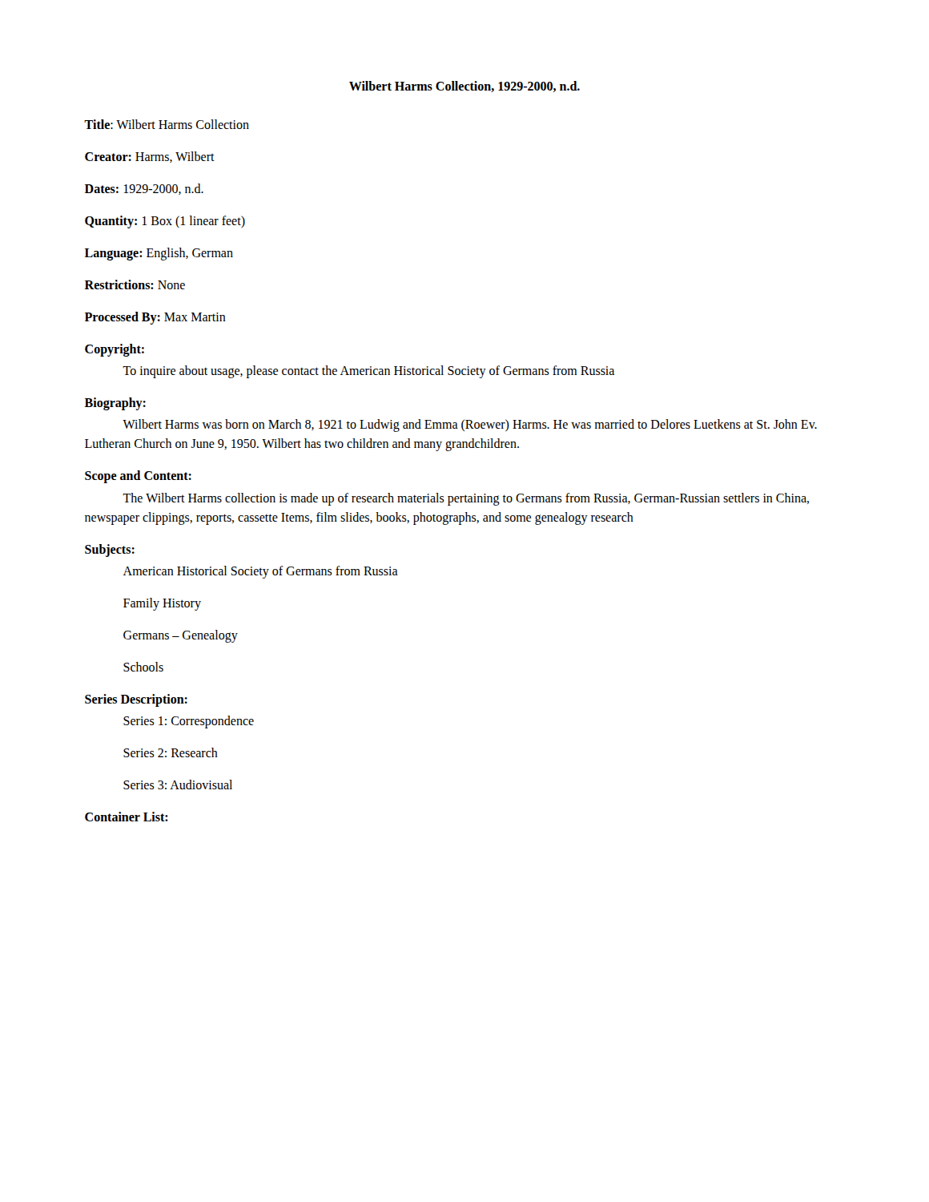Wilbert Harms Collection, 1929-2000, n.d.
Title: Wilbert Harms Collection
Creator: Harms, Wilbert
Dates: 1929-2000, n.d.
Quantity: 1 Box (1 linear feet)
Language: English, German
Restrictions: None
Processed By: Max Martin
Copyright:
To inquire about usage, please contact the American Historical Society of Germans from Russia
Biography:
Wilbert Harms was born on March 8, 1921 to Ludwig and Emma (Roewer) Harms. He was married to Delores Luetkens at St. John Ev. Lutheran Church on June 9, 1950. Wilbert has two children and many grandchildren.
Scope and Content:
The Wilbert Harms collection is made up of research materials pertaining to Germans from Russia, German-Russian settlers in China, newspaper clippings, reports, cassette Items, film slides, books, photographs, and some genealogy research
Subjects:
American Historical Society of Germans from Russia
Family History
Germans – Genealogy
Schools
Series Description:
Series 1: Correspondence
Series 2: Research
Series 3: Audiovisual
Container List: